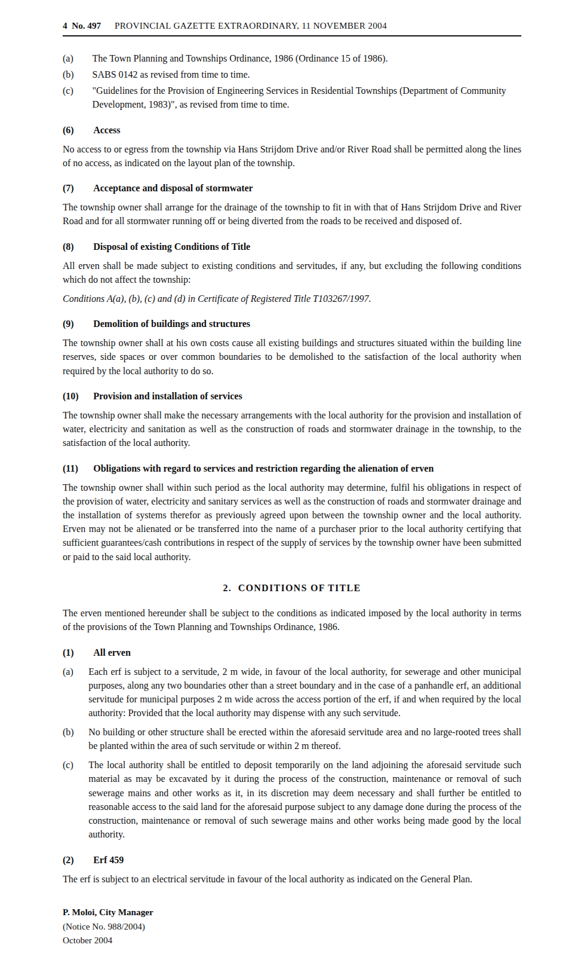4 No. 497 Provincial Gazette Extraordinary, 11 November 2004
(a) The Town Planning and Townships Ordinance, 1986 (Ordinance 15 of 1986).
(b) SABS 0142 as revised from time to time.
(c)"Guidelines for the Provision of Engineering Services in Residential Townships (Department of Community Development, 1983)", as revised from time to time.
(6) Access
No access to or egress from the township via Hans Strijdom Drive and/or River Road shall be permitted along the lines of no access, as indicated on the layout plan of the township.
(7) Acceptance and disposal of stormwater
The township owner shall arrange for the drainage of the township to fit in with that of Hans Strijdom Drive and River Road and for all stormwater running off or being diverted from the roads to be received and disposed of.
(8) Disposal of existing Conditions of Title
All erven shall be made subject to existing conditions and servitudes, if any, but excluding the following conditions which do not affect the township:
Conditions A(a), (b), (c) and (d) in Certificate of Registered Title T103267/1997.
(9) Demolition of buildings and structures
The township owner shall at his own costs cause all existing buildings and structures situated within the building line reserves, side spaces or over common boundaries to be demolished to the satisfaction of the local authority when required by the local authority to do so.
(10) Provision and installation of services
The township owner shall make the necessary arrangements with the local authority for the provision and installation of water, electricity and sanitation as well as the construction of roads and stormwater drainage in the township, to the satisfaction of the local authority.
(11) Obligations with regard to services and restriction regarding the alienation of erven
The township owner shall within such period as the local authority may determine, fulfil his obligations in respect of the provision of water, electricity and sanitary services as well as the construction of roads and stormwater drainage and the installation of systems therefor as previously agreed upon between the township owner and the local authority. Erven may not be alienated or be transferred into the name of a purchaser prior to the local authority certifying that sufficient guarantees/cash contributions in respect of the supply of services by the township owner have been submitted or paid to the said local authority.
2. Conditions of Title
The erven mentioned hereunder shall be subject to the conditions as indicated imposed by the local authority in terms of the provisions of the Town Planning and Townships Ordinance, 1986.
(1) All erven
(a)
Each erf is subject to a servitude, 2 m wide, in favour of the local authority, for sewerage and other municipal purposes, along any two boundaries other than a street boundary and in the case of a panhandle erf, an additional servitude for municipal purposes 2 m wide across the access portion of the erf, if and when required by the local authority: Provided that the local authority may dispense with any such servitude.
(b)
No building or other structure shall be erected within the aforesaid servitude area and no large-rooted trees shall be planted within the area of such servitude or within 2 m thereof.
(c)
The local authority shall be entitled to deposit temporarily on the land adjoining the aforesaid servitude such material as may be excavated by it during the process of the construction, maintenance or removal of such sewerage mains and other works as it, in its discretion may deem necessary and shall further be entitled to reasonable access to the said land for the aforesaid purpose subject to any damage done during the process of the construction, maintenance or removal of such sewerage mains and other works being made good by the local authority.
(2) Erf 459
The erf is subject to an electrical servitude in favour of the local authority as indicated on the General Plan.
P. Moloi, City Manager
(Notice No. 988/2004)
October 2004